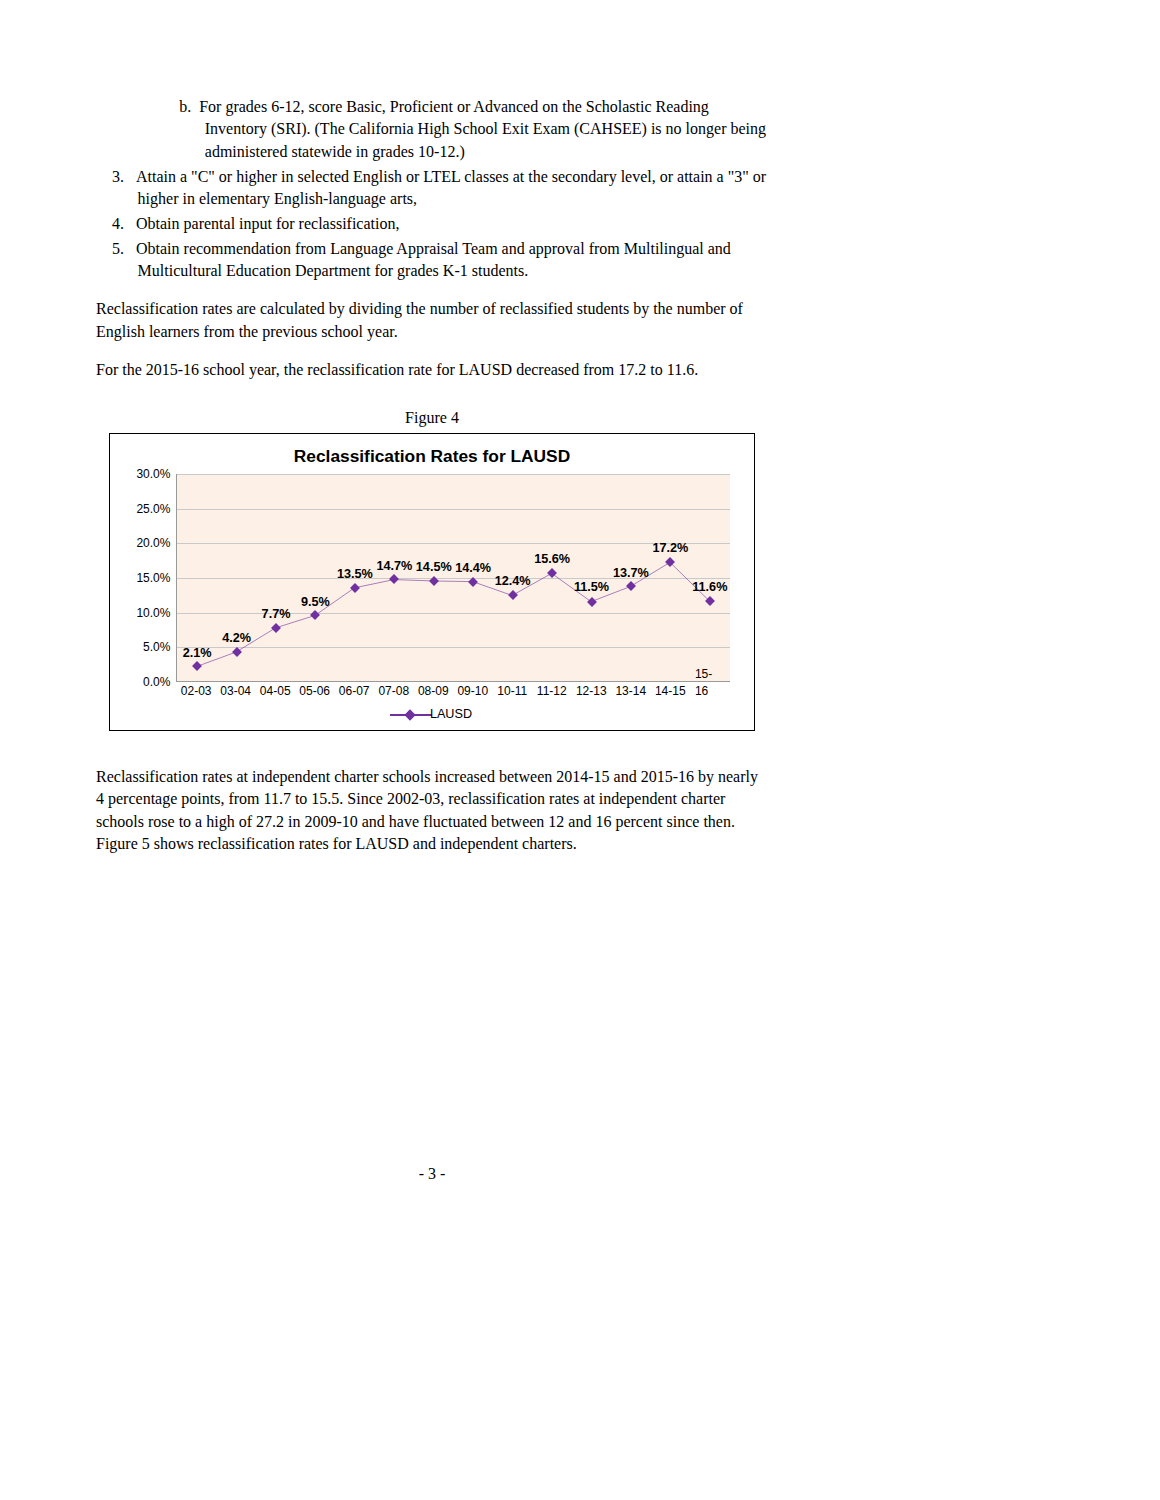b. For grades 6-12, score Basic, Proficient or Advanced on the Scholastic Reading Inventory (SRI). (The California High School Exit Exam (CAHSEE) is no longer being administered statewide in grades 10-12.)
3. Attain a "C" or higher in selected English or LTEL classes at the secondary level, or attain a "3" or higher in elementary English-language arts,
4. Obtain parental input for reclassification,
5. Obtain recommendation from Language Appraisal Team and approval from Multilingual and Multicultural Education Department for grades K-1 students.
Reclassification rates are calculated by dividing the number of reclassified students by the number of English learners from the previous school year.
For the 2015-16 school year, the reclassification rate for LAUSD decreased from 17.2 to 11.6.
Figure 4
Reclassification Rates for LAUSD
30.0%
25.0%
20.0%
15.0%
10.0%
5.0%
0.0%
2.1%
4.2%
7.7%
9.5%
13.5%
14.7%
14.5%
14.4%
12.4%
15.6%
11.5%
13.7%
17.2%
11.6%
02-03
03-04
04-05
05-06
06-07
07-08
08-09
09-10
10-11
11-12
12-13
13-14
14-15
15-16
LAUSD
Reclassification rates at independent charter schools increased between 2014-15 and 2015-16 by nearly 4 percentage points, from 11.7 to 15.5. Since 2002-03, reclassification rates at independent charter schools rose to a high of 27.2 in 2009-10 and have fluctuated between 12 and 16 percent since then. Figure 5 shows reclassification rates for LAUSD and independent charters.
- 3 -